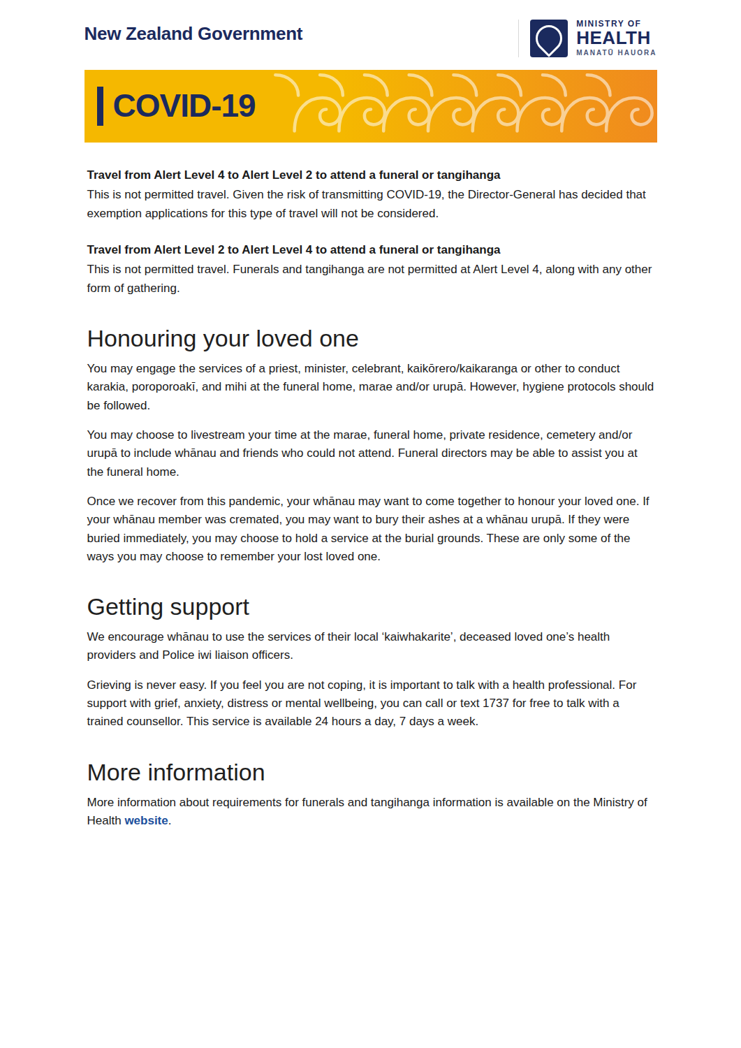New Zealand Government
MINISTRY OF
HEALTH
MANATŪ HAUORA
COVID-19
Travel from Alert Level 4 to Alert Level 2 to attend a funeral or tangihanga
This is not permitted travel. Given the risk of transmitting COVID-19, the Director-General has decided that exemption applications for this type of travel will not be considered.
Travel from Alert Level 2 to Alert Level 4 to attend a funeral or tangihanga
This is not permitted travel. Funerals and tangihanga are not permitted at Alert Level 4, along with any other form of gathering.
Honouring your loved one
You may engage the services of a priest, minister, celebrant, kaikōrero/kaikaranga or other to conduct karakia, poroporoakī, and mihi at the funeral home, marae and/or urupā. However, hygiene protocols should be followed.
You may choose to livestream your time at the marae, funeral home, private residence, cemetery and/or urupā to include whānau and friends who could not attend. Funeral directors may be able to assist you at the funeral home.
Once we recover from this pandemic, your whānau may want to come together to honour your loved one. If your whānau member was cremated, you may want to bury their ashes at a whānau urupā. If they were buried immediately, you may choose to hold a service at the burial grounds. These are only some of the ways you may choose to remember your lost loved one.
Getting support
We encourage whānau to use the services of their local ‘kaiwhakarite’, deceased loved one’s health providers and Police iwi liaison officers.
Grieving is never easy. If you feel you are not coping, it is important to talk with a health professional. For support with grief, anxiety, distress or mental wellbeing, you can call or text 1737 for free to talk with a trained counsellor. This service is available 24 hours a day, 7 days a week.
More information
More information about requirements for funerals and tangihanga information is available on the Ministry of Health website.